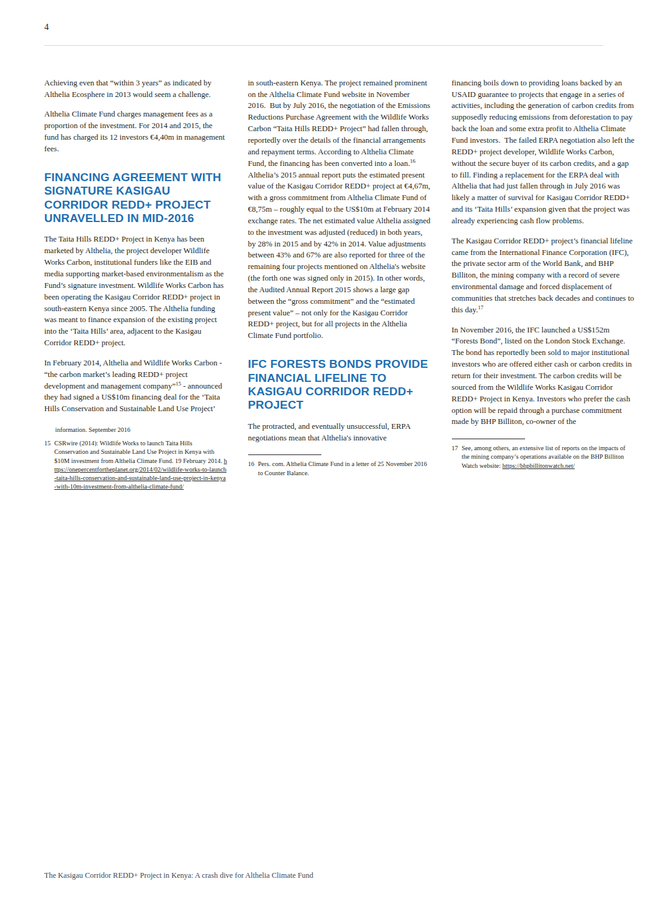4
Achieving even that “within 3 years” as indicated by Althelia Ecosphere in 2013 would seem a challenge.
Althelia Climate Fund charges management fees as a proportion of the investment. For 2014 and 2015, the fund has charged its 12 investors €4,40m in management fees.
Financing agreement with signature Kasigau Corridor REDD+ project unravelled in mid-2016
The Taita Hills REDD+ Project in Kenya has been marketed by Althelia, the project developer Wildlife Works Carbon, institutional funders like the EIB and media supporting market-based environmentalism as the Fund’s signature investment. Wildlife Works Carbon has been operating the Kasigau Corridor REDD+ project in south-eastern Kenya since 2005. The Althelia funding was meant to finance expansion of the existing project into the ‘Taita Hills’ area, adjacent to the Kasigau Corridor REDD+ project.
In February 2014, Althelia and Wildlife Works Carbon - “the carbon market’s leading REDD+ project development and management company”15 - announced they had signed a US$10m financing deal for the ‘Taita Hills Conservation and Sustainable Land Use Project’
information. September 2016
15
CSRwire (2014): Wildlife Works to launch Taita Hills Conservation and Sustainable Land Use Project in Kenya with $10M investment from Althelia Climate Fund. 19 February 2014. https://onepercentfortheplanet.org/2014/02/wildlife-works-to-launch-taita-hills-conservation-and-sustainable-land-use-project-in-kenya-with-10m-investment-from-althelia-climate-fund/
in south-eastern Kenya. The project remained prominent on the Althelia Climate Fund website in November 2016. But by July 2016, the negotiation of the Emissions Reductions Purchase Agreement with the Wildlife Works Carbon “Taita Hills REDD+ Project” had fallen through, reportedly over the details of the financial arrangements and repayment terms. According to Althelia Climate Fund, the financing has been converted into a loan.16 Althelia’s 2015 annual report puts the estimated present value of the Kasigau Corridor REDD+ project at €4,67m, with a gross commitment from Althelia Climate Fund of €8,75m – roughly equal to the US$10m at February 2014 exchange rates. The net estimated value Althelia assigned to the investment was adjusted (reduced) in both years, by 28% in 2015 and by 42% in 2014. Value adjustments between 43% and 67% are also reported for three of the remaining four projects mentioned on Althelia's website (the forth one was signed only in 2015). In other words, the Audited Annual Report 2015 shows a large gap between the “gross commitment” and the “estimated present value” – not only for the Kasigau Corridor REDD+ project, but for all projects in the Althelia Climate Fund portfolio.
IFC Forests Bonds provide financial lifeline to Kasigau Corridor REDD+ project
The protracted, and eventually unsuccessful, ERPA negotiations mean that Althelia's innovative
16
Pers. com. Althelia Climate Fund in a letter of 25 November 2016 to Counter Balance.
financing boils down to providing loans backed by an USAID guarantee to projects that engage in a series of activities, including the generation of carbon credits from supposedly reducing emissions from deforestation to pay back the loan and some extra profit to Althelia Climate Fund investors. The failed ERPA negotiation also left the REDD+ project developer, Wildlife Works Carbon, without the secure buyer of its carbon credits, and a gap to fill. Finding a replacement for the ERPA deal with Althelia that had just fallen through in July 2016 was likely a matter of survival for Kasigau Corridor REDD+ and its ‘Taita Hills’ expansion given that the project was already experiencing cash flow problems.
The Kasigau Corridor REDD+ project’s financial lifeline came from the International Finance Corporation (IFC), the private sector arm of the World Bank, and BHP Billiton, the mining company with a record of severe environmental damage and forced displacement of communities that stretches back decades and continues to this day.17
In November 2016, the IFC launched a US$152m “Forests Bond”, listed on the London Stock Exchange. The bond has reportedly been sold to major institutional investors who are offered either cash or carbon credits in return for their investment. The carbon credits will be sourced from the Wildlife Works Kasigau Corridor REDD+ Project in Kenya. Investors who prefer the cash option will be repaid through a purchase commitment made by BHP Billiton, co-owner of the
17
See, among others, an extensive list of reports on the impacts of the mining company’s operations available on the BHP Billiton Watch website: https://bhpbillitonwatch.net/
The Kasigau Corridor REDD+ Project in Kenya: A crash dive for Althelia Climate Fund